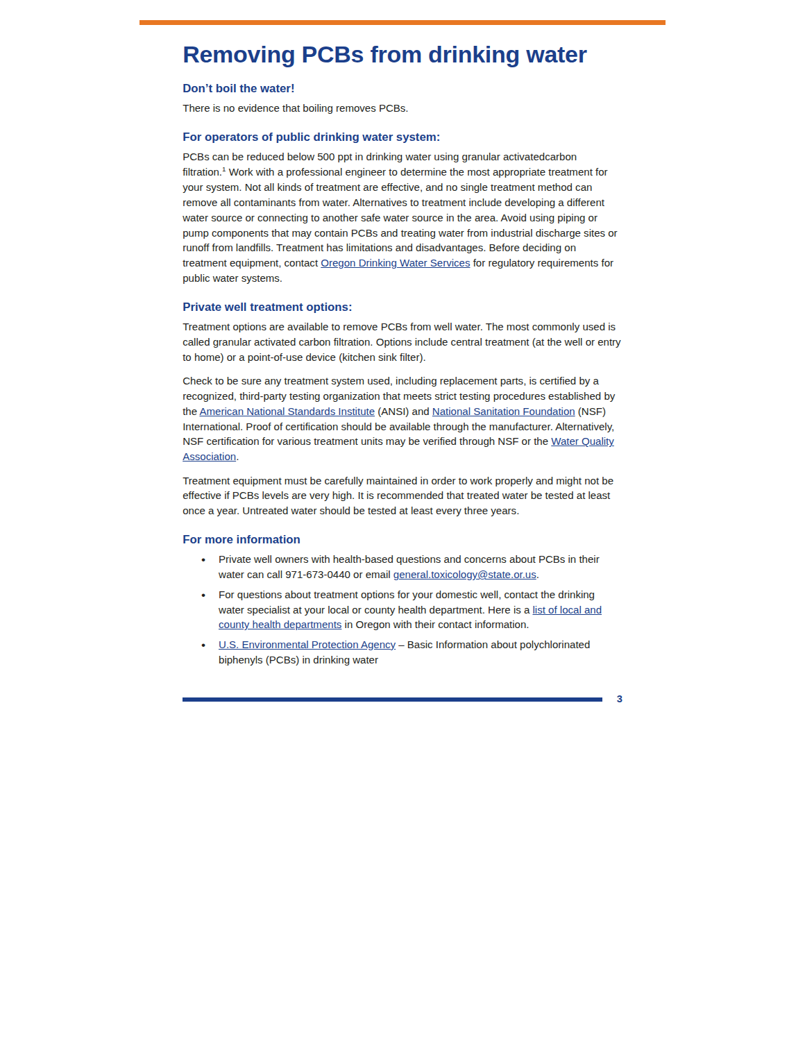Removing PCBs from drinking water
Don’t boil the water!
There is no evidence that boiling removes PCBs.
For operators of public drinking water system:
PCBs can be reduced below 500 ppt in drinking water using granular activatedcarbon filtration.1 Work with a professional engineer to determine the most appropriate treatment for your system. Not all kinds of treatment are effective, and no single treatment method can remove all contaminants from water. Alternatives to treatment include developing a different water source or connecting to another safe water source in the area. Avoid using piping or pump components that may contain PCBs and treating water from industrial discharge sites or runoff from landfills. Treatment has limitations and disadvantages. Before deciding on treatment equipment, contact Oregon Drinking Water Services for regulatory requirements for public water systems.
Private well treatment options:
Treatment options are available to remove PCBs from well water. The most commonly used is called granular activated carbon filtration. Options include central treatment (at the well or entry to home) or a point-of-use device (kitchen sink filter).
Check to be sure any treatment system used, including replacement parts, is certified by a recognized, third-party testing organization that meets strict testing procedures established by the American National Standards Institute (ANSI) and National Sanitation Foundation (NSF) International. Proof of certification should be available through the manufacturer. Alternatively, NSF certification for various treatment units may be verified through NSF or the Water Quality Association.
Treatment equipment must be carefully maintained in order to work properly and might not be effective if PCBs levels are very high. It is recommended that treated water be tested at least once a year. Untreated water should be tested at least every three years.
For more information
Private well owners with health-based questions and concerns about PCBs in their water can call 971-673-0440 or email general.toxicology@state.or.us.
For questions about treatment options for your domestic well, contact the drinking water specialist at your local or county health department. Here is a list of local and county health departments in Oregon with their contact information.
U.S. Environmental Protection Agency – Basic Information about polychlorinated biphenyls (PCBs) in drinking water
3